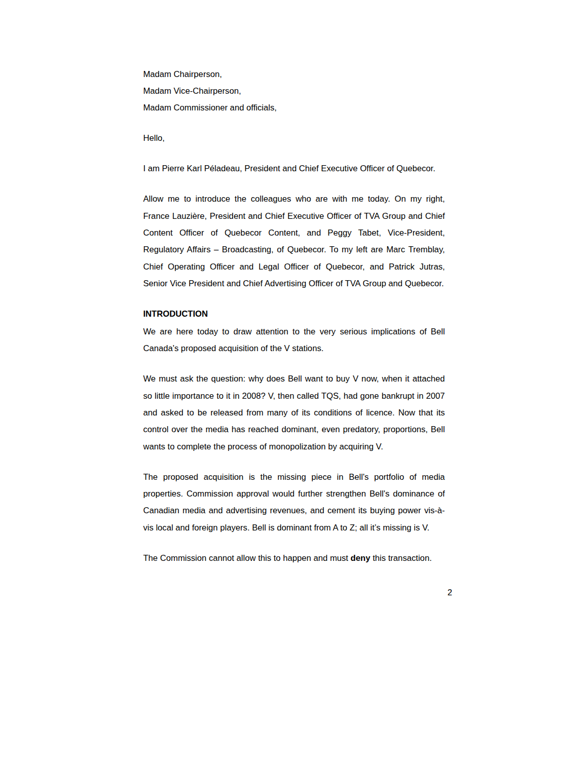Madam Chairperson,
Madam Vice-Chairperson,
Madam Commissioner and officials,
Hello,
I am Pierre Karl Péladeau, President and Chief Executive Officer of Quebecor.
Allow me to introduce the colleagues who are with me today. On my right, France Lauzière, President and Chief Executive Officer of TVA Group and Chief Content Officer of Quebecor Content, and Peggy Tabet, Vice-President, Regulatory Affairs – Broadcasting, of Quebecor. To my left are Marc Tremblay, Chief Operating Officer and Legal Officer of Quebecor, and Patrick Jutras, Senior Vice President and Chief Advertising Officer of TVA Group and Quebecor.
INTRODUCTION
We are here today to draw attention to the very serious implications of Bell Canada's proposed acquisition of the V stations.
We must ask the question: why does Bell want to buy V now, when it attached so little importance to it in 2008? V, then called TQS, had gone bankrupt in 2007 and asked to be released from many of its conditions of licence. Now that its control over the media has reached dominant, even predatory, proportions, Bell wants to complete the process of monopolization by acquiring V.
The proposed acquisition is the missing piece in Bell's portfolio of media properties. Commission approval would further strengthen Bell's dominance of Canadian media and advertising revenues, and cement its buying power vis-à-vis local and foreign players. Bell is dominant from A to Z; all it’s missing is V.
The Commission cannot allow this to happen and must deny this transaction.
2